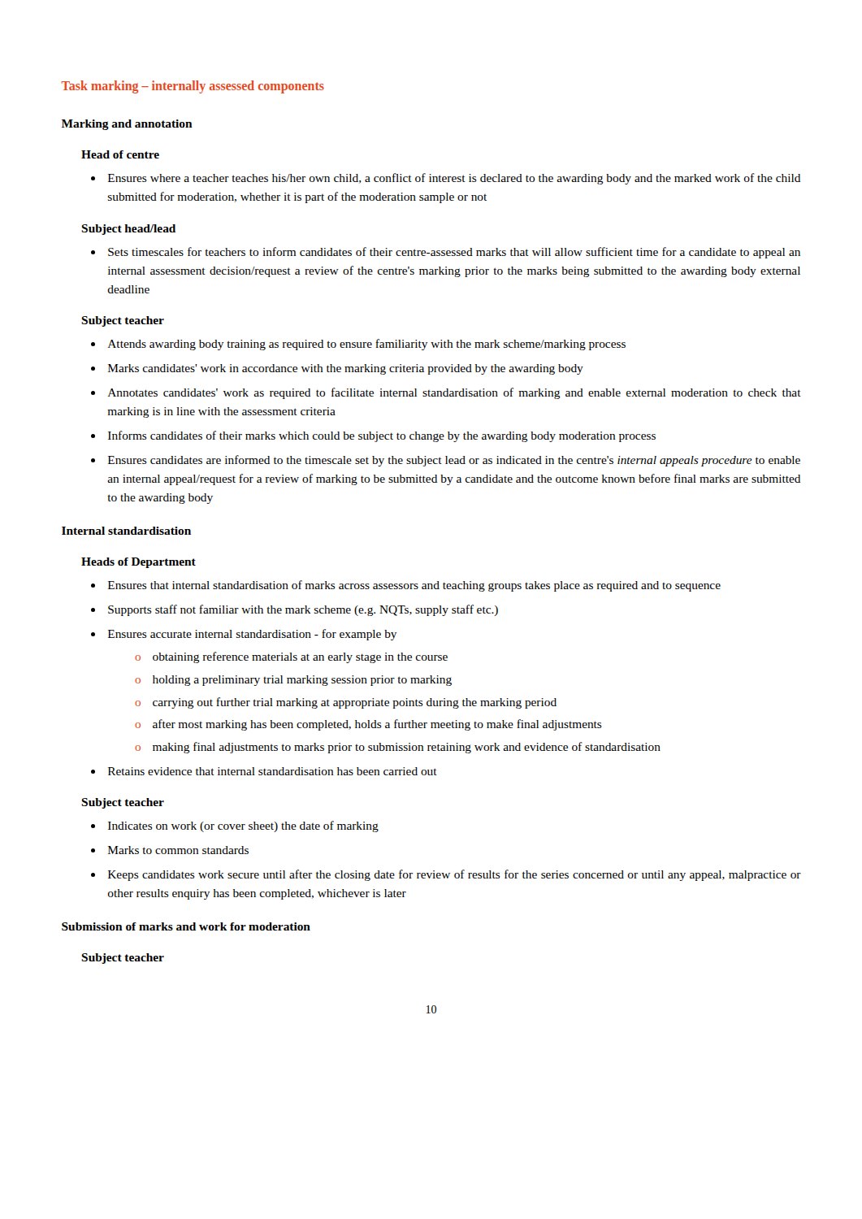Task marking – internally assessed components
Marking and annotation
Head of centre
Ensures where a teacher teaches his/her own child, a conflict of interest is declared to the awarding body and the marked work of the child submitted for moderation, whether it is part of the moderation sample or not
Subject head/lead
Sets timescales for teachers to inform candidates of their centre-assessed marks that will allow sufficient time for a candidate to appeal an internal assessment decision/request a review of the centre's marking prior to the marks being submitted to the awarding body external deadline
Subject teacher
Attends awarding body training as required to ensure familiarity with the mark scheme/marking process
Marks candidates' work in accordance with the marking criteria provided by the awarding body
Annotates candidates' work as required to facilitate internal standardisation of marking and enable external moderation to check that marking is in line with the assessment criteria
Informs candidates of their marks which could be subject to change by the awarding body moderation process
Ensures candidates are informed to the timescale set by the subject lead or as indicated in the centre's internal appeals procedure to enable an internal appeal/request for a review of marking to be submitted by a candidate and the outcome known before final marks are submitted to the awarding body
Internal standardisation
Heads of Department
Ensures that internal standardisation of marks across assessors and teaching groups takes place as required and to sequence
Supports staff not familiar with the mark scheme (e.g. NQTs, supply staff etc.)
Ensures accurate internal standardisation - for example by
obtaining reference materials at an early stage in the course
holding a preliminary trial marking session prior to marking
carrying out further trial marking at appropriate points during the marking period
after most marking has been completed, holds a further meeting to make final adjustments
making final adjustments to marks prior to submission retaining work and evidence of standardisation
Retains evidence that internal standardisation has been carried out
Subject teacher
Indicates on work (or cover sheet) the date of marking
Marks to common standards
Keeps candidates work secure until after the closing date for review of results for the series concerned or until any appeal, malpractice or other results enquiry has been completed, whichever is later
Submission of marks and work for moderation
Subject teacher
10